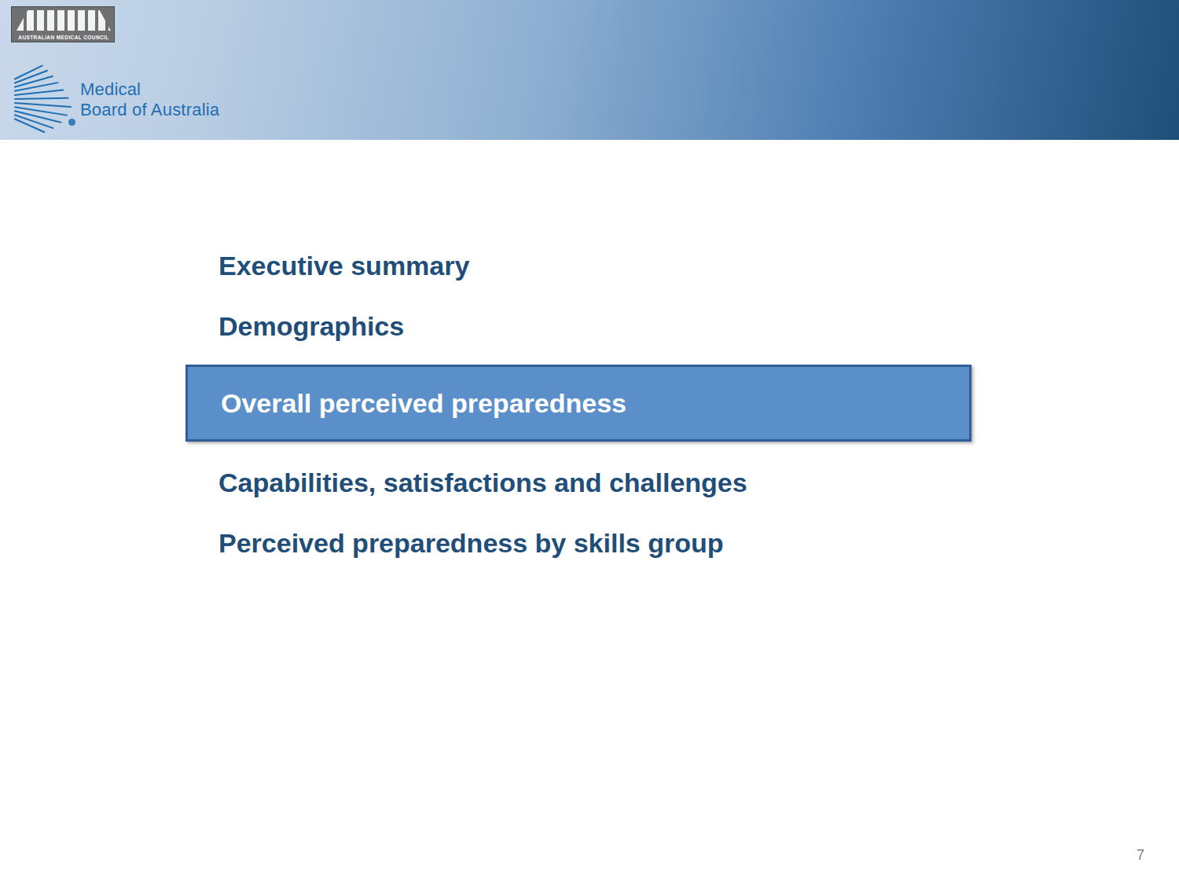AUSTRALIAN MEDICAL COUNCIL
LIMITED
Medical
Board of Australia
Executive summary
Demographics
Overall perceived preparedness
Capabilities, satisfactions and challenges
Perceived preparedness by skills group
7